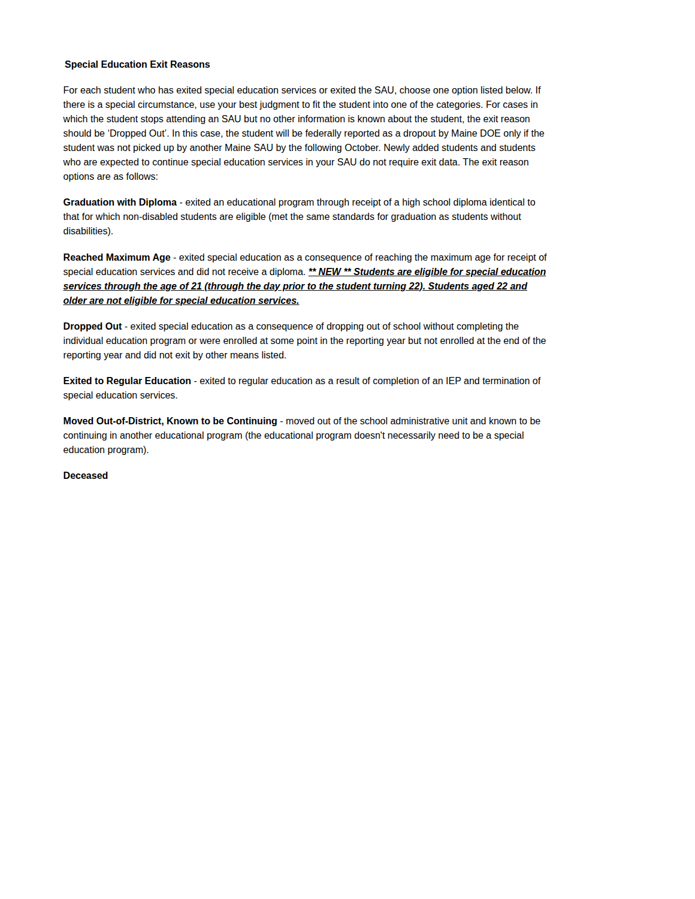Special Education Exit Reasons
For each student who has exited special education services or exited the SAU, choose one option listed below. If there is a special circumstance, use your best judgment to fit the student into one of the categories. For cases in which the student stops attending an SAU but no other information is known about the student, the exit reason should be ‘Dropped Out’. In this case, the student will be federally reported as a dropout by Maine DOE only if the student was not picked up by another Maine SAU by the following October. Newly added students and students who are expected to continue special education services in your SAU do not require exit data. The exit reason options are as follows:
Graduation with Diploma - exited an educational program through receipt of a high school diploma identical to that for which non-disabled students are eligible (met the same standards for graduation as students without disabilities).
Reached Maximum Age - exited special education as a consequence of reaching the maximum age for receipt of special education services and did not receive a diploma. ** NEW ** Students are eligible for special education services through the age of 21 (through the day prior to the student turning 22). Students aged 22 and older are not eligible for special education services.
Dropped Out - exited special education as a consequence of dropping out of school without completing the individual education program or were enrolled at some point in the reporting year but not enrolled at the end of the reporting year and did not exit by other means listed.
Exited to Regular Education - exited to regular education as a result of completion of an IEP and termination of special education services.
Moved Out-of-District, Known to be Continuing - moved out of the school administrative unit and known to be continuing in another educational program (the educational program doesn't necessarily need to be a special education program).
Deceased